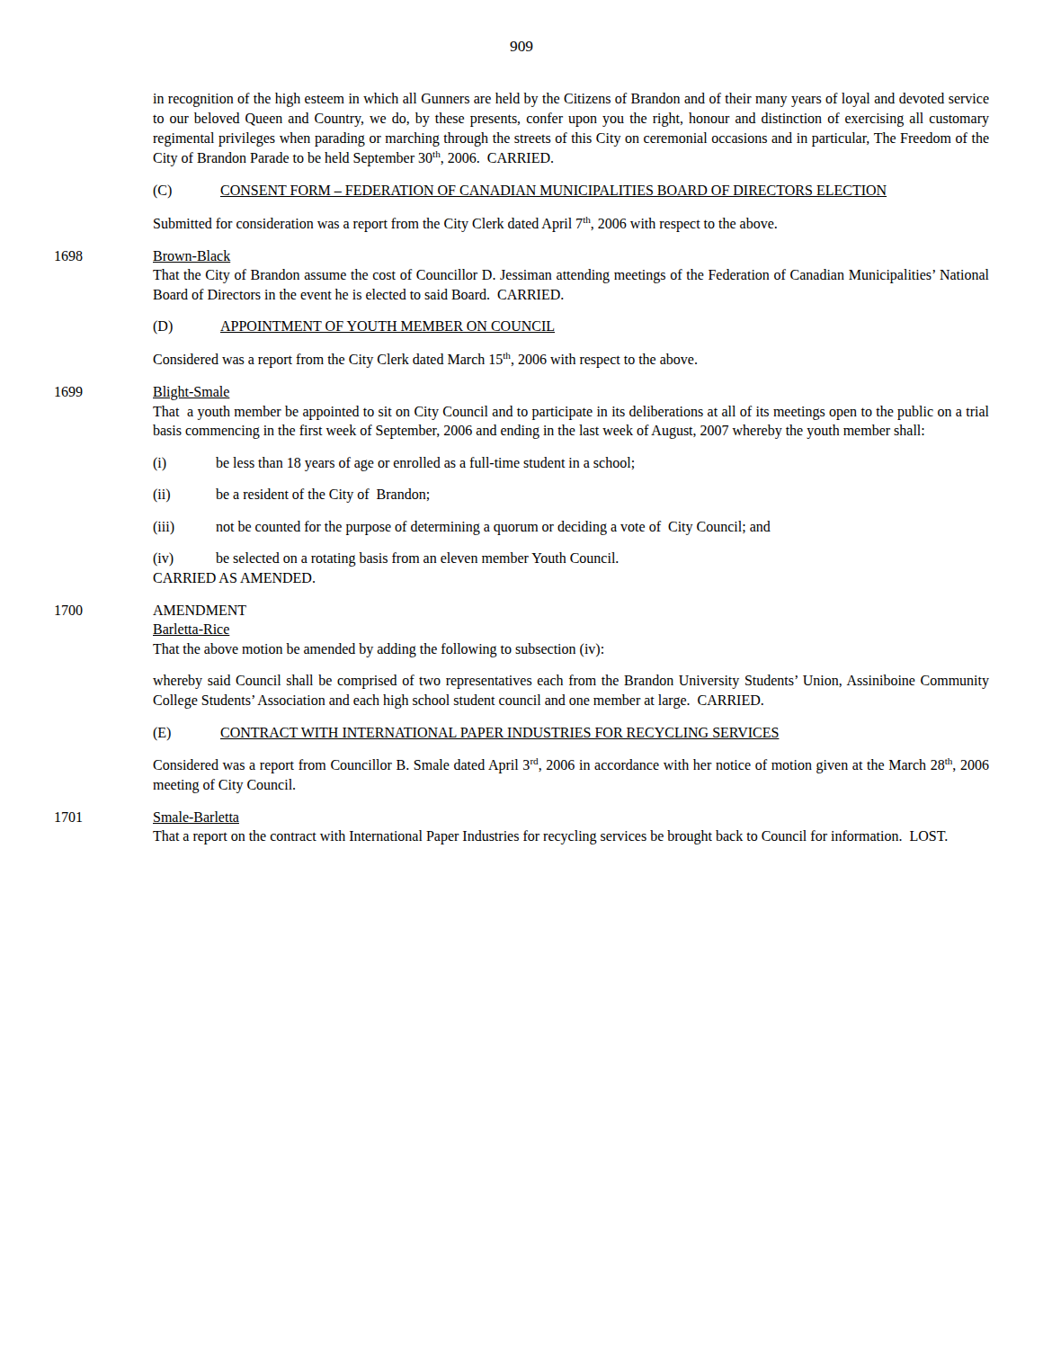909
in recognition of the high esteem in which all Gunners are held by the Citizens of Brandon and of their many years of loyal and devoted service to our beloved Queen and Country, we do, by these presents, confer upon you the right, honour and distinction of exercising all customary regimental privileges when parading or marching through the streets of this City on ceremonial occasions and in particular, The Freedom of the City of Brandon Parade to be held September 30th, 2006. CARRIED.
(C)
CONSENT FORM – FEDERATION OF CANADIAN MUNICIPALITIES BOARD OF DIRECTORS ELECTION
Submitted for consideration was a report from the City Clerk dated April 7th, 2006 with respect to the above.
1698
Brown-Black
That the City of Brandon assume the cost of Councillor D. Jessiman attending meetings of the Federation of Canadian Municipalities’ National Board of Directors in the event he is elected to said Board. CARRIED.
(D)
APPOINTMENT OF YOUTH MEMBER ON COUNCIL
Considered was a report from the City Clerk dated March 15th, 2006 with respect to the above.
1699
Blight-Smale
That a youth member be appointed to sit on City Council and to participate in its deliberations at all of its meetings open to the public on a trial basis commencing in the first week of September, 2006 and ending in the last week of August, 2007 whereby the youth member shall:
(i)
be less than 18 years of age or enrolled as a full-time student in a school;
(ii)
be a resident of the City of Brandon;
(iii)
not be counted for the purpose of determining a quorum or deciding a vote of City Council; and
(iv)
be selected on a rotating basis from an eleven member Youth Council.
CARRIED AS AMENDED.
1700
AMENDMENT
Barletta-Rice
That the above motion be amended by adding the following to subsection (iv):
whereby said Council shall be comprised of two representatives each from the Brandon University Students’ Union, Assiniboine Community College Students’ Association and each high school student council and one member at large. CARRIED.
(E)
CONTRACT WITH INTERNATIONAL PAPER INDUSTRIES FOR RECYCLING SERVICES
Considered was a report from Councillor B. Smale dated April 3rd, 2006 in accordance with her notice of motion given at the March 28th, 2006 meeting of City Council.
1701
Smale-Barletta
That a report on the contract with International Paper Industries for recycling services be brought back to Council for information. LOST.